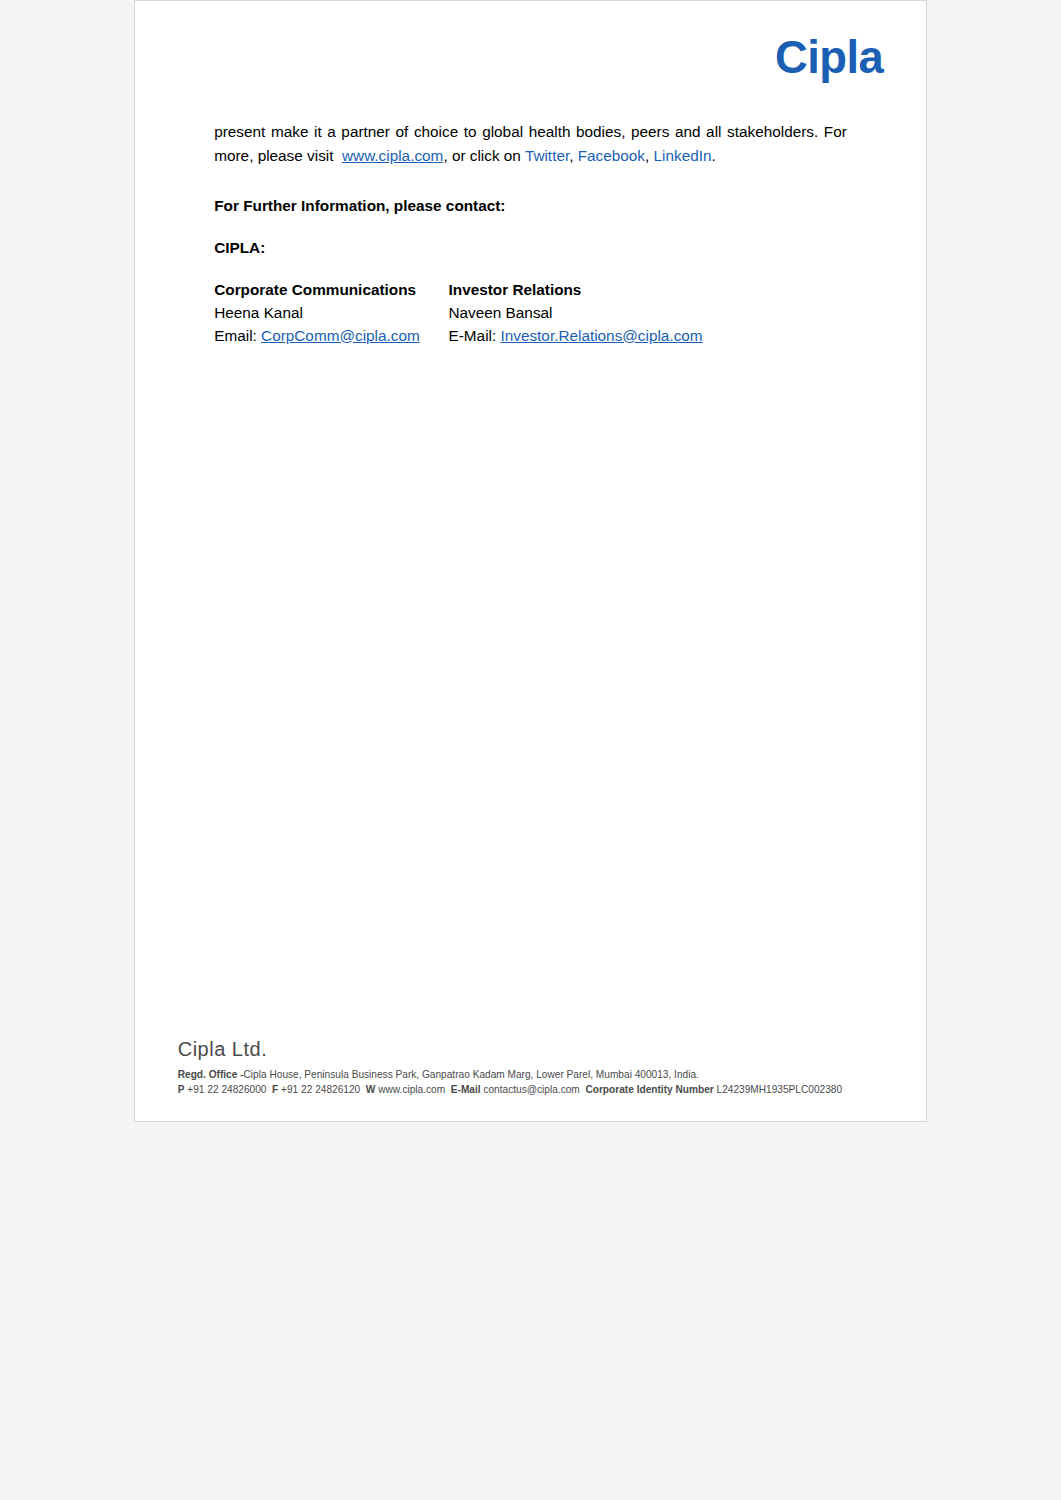Cipla
present make it a partner of choice to global health bodies, peers and all stakeholders. For more, please visit www.cipla.com, or click on Twitter, Facebook, LinkedIn.
For Further Information, please contact:
CIPLA:
| Corporate Communications | Investor Relations |
| Heena Kanal | Naveen Bansal |
| Email: CorpComm@cipla.com | E-Mail: Investor.Relations@cipla.com |
Cipla Ltd.
Regd. Office -Cipla House, Peninsula Business Park, Ganpatrao Kadam Marg, Lower Parel, Mumbai 400013, India.
P +91 22 24826000 F +91 22 24826120 W www.cipla.com E-Mail contactus@cipla.com Corporate Identity Number L24239MH1935PLC002380